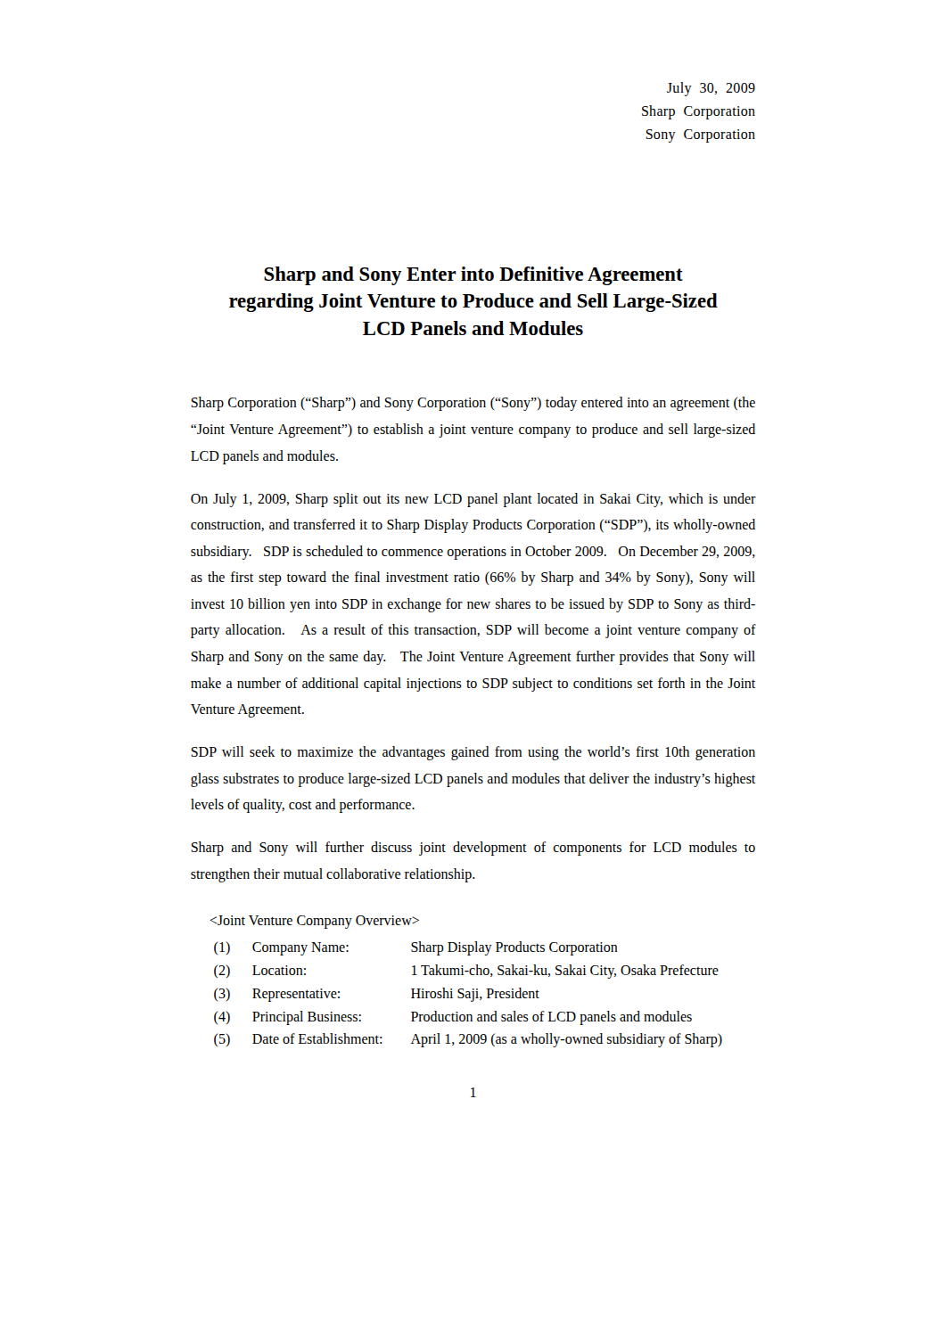July 30, 2009
Sharp Corporation
Sony Corporation
Sharp and Sony Enter into Definitive Agreement regarding Joint Venture to Produce and Sell Large-Sized LCD Panels and Modules
Sharp Corporation (“Sharp”) and Sony Corporation (“Sony”) today entered into an agreement (the “Joint Venture Agreement”) to establish a joint venture company to produce and sell large-sized LCD panels and modules.
On July 1, 2009, Sharp split out its new LCD panel plant located in Sakai City, which is under construction, and transferred it to Sharp Display Products Corporation (“SDP”), its wholly-owned subsidiary. SDP is scheduled to commence operations in October 2009. On December 29, 2009, as the first step toward the final investment ratio (66% by Sharp and 34% by Sony), Sony will invest 10 billion yen into SDP in exchange for new shares to be issued by SDP to Sony as third-party allocation. As a result of this transaction, SDP will become a joint venture company of Sharp and Sony on the same day. The Joint Venture Agreement further provides that Sony will make a number of additional capital injections to SDP subject to conditions set forth in the Joint Venture Agreement.
SDP will seek to maximize the advantages gained from using the world’s first 10th generation glass substrates to produce large-sized LCD panels and modules that deliver the industry’s highest levels of quality, cost and performance.
Sharp and Sony will further discuss joint development of components for LCD modules to strengthen their mutual collaborative relationship.
<Joint Venture Company Overview>
| (1) | Company Name: | Sharp Display Products Corporation |
| (2) | Location: | 1 Takumi-cho, Sakai-ku, Sakai City, Osaka Prefecture |
| (3) | Representative: | Hiroshi Saji, President |
| (4) | Principal Business: | Production and sales of LCD panels and modules |
| (5) | Date of Establishment: | April 1, 2009 (as a wholly-owned subsidiary of Sharp) |
1